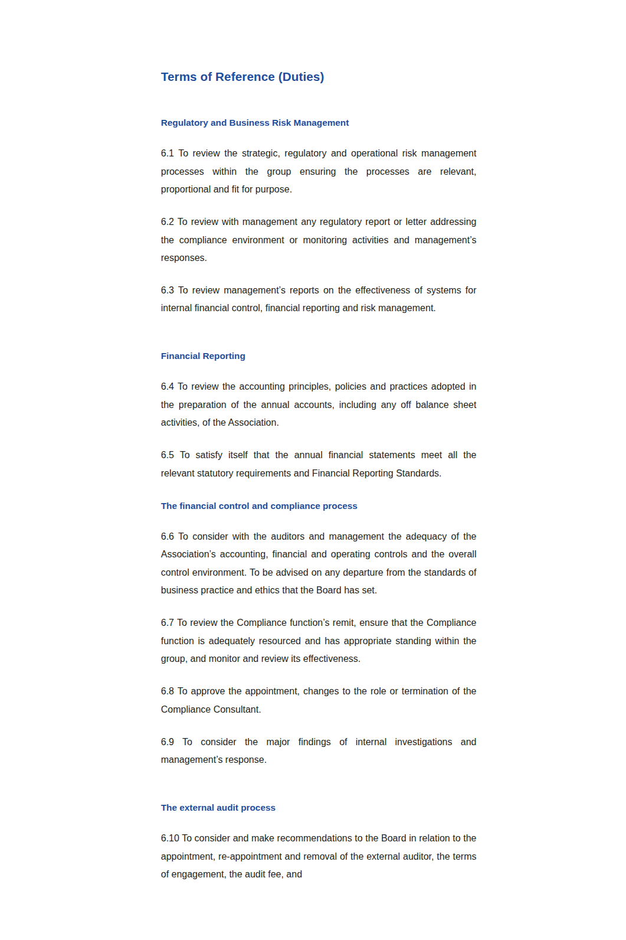Terms of Reference (Duties)
Regulatory and Business Risk Management
6.1 To review the strategic, regulatory and operational risk management processes within the group ensuring the processes are relevant, proportional and fit for purpose.
6.2 To review with management any regulatory report or letter addressing the compliance environment or monitoring activities and management’s responses.
6.3 To review management’s reports on the effectiveness of systems for internal financial control, financial reporting and risk management.
Financial Reporting
6.4 To review the accounting principles, policies and practices adopted in the preparation of the annual accounts, including any off balance sheet activities, of the Association.
6.5 To satisfy itself that the annual financial statements meet all the relevant statutory requirements and Financial Reporting Standards.
The financial control and compliance process
6.6 To consider with the auditors and management the adequacy of the Association’s accounting, financial and operating controls and the overall control environment. To be advised on any departure from the standards of business practice and ethics that the Board has set.
6.7 To review the Compliance function’s remit, ensure that the Compliance function is adequately resourced and has appropriate standing within the group, and monitor and review its effectiveness.
6.8 To approve the appointment, changes to the role or termination of the Compliance Consultant.
6.9 To consider the major findings of internal investigations and management’s response.
The external audit process
6.10 To consider and make recommendations to the Board in relation to the appointment, re-appointment and removal of the external auditor, the terms of engagement, the audit fee, and